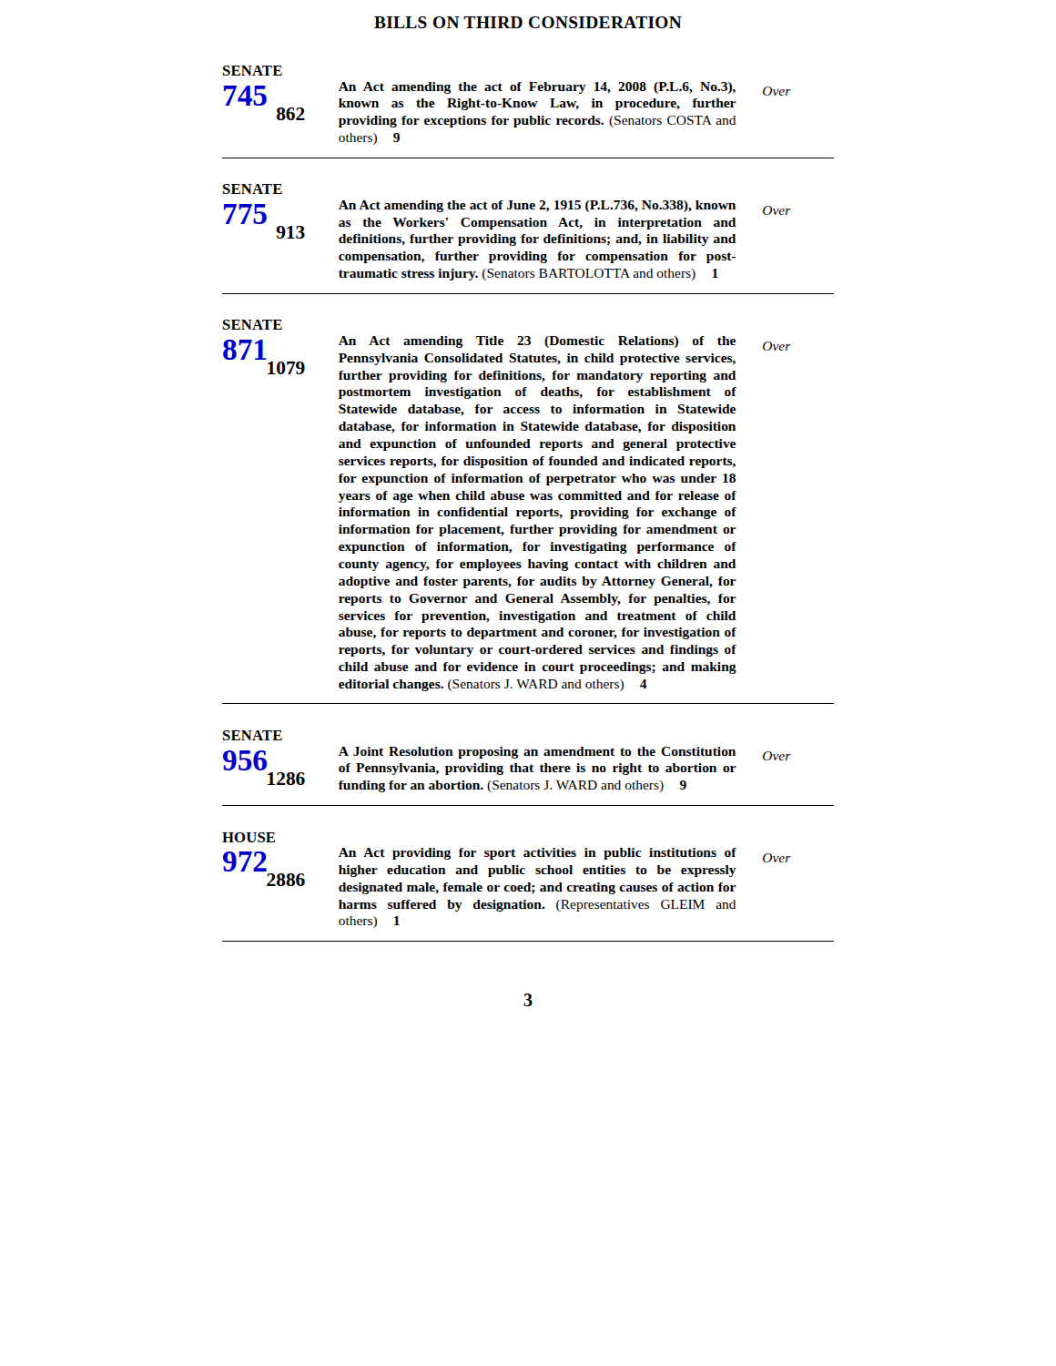BILLS ON THIRD CONSIDERATION
SENATE
745
862
An Act amending the act of February 14, 2008 (P.L.6, No.3), known as the Right-to-Know Law, in procedure, further providing for exceptions for public records. (Senators COSTA and others) 9
Over
SENATE
775
913
An Act amending the act of June 2, 1915 (P.L.736, No.338), known as the Workers' Compensation Act, in interpretation and definitions, further providing for definitions; and, in liability and compensation, further providing for compensation for post-traumatic stress injury. (Senators BARTOLOTTA and others) 1
Over
SENATE
871
1079
An Act amending Title 23 (Domestic Relations) of the Pennsylvania Consolidated Statutes, in child protective services, further providing for definitions, for mandatory reporting and postmortem investigation of deaths, for establishment of Statewide database, for access to information in Statewide database, for information in Statewide database, for disposition and expunction of unfounded reports and general protective services reports, for disposition of founded and indicated reports, for expunction of information of perpetrator who was under 18 years of age when child abuse was committed and for release of information in confidential reports, providing for exchange of information for placement, further providing for amendment or expunction of information, for investigating performance of county agency, for employees having contact with children and adoptive and foster parents, for audits by Attorney General, for reports to Governor and General Assembly, for penalties, for services for prevention, investigation and treatment of child abuse, for reports to department and coroner, for investigation of reports, for voluntary or court-ordered services and findings of child abuse and for evidence in court proceedings; and making editorial changes. (Senators J. WARD and others) 4
Over
SENATE
956
1286
A Joint Resolution proposing an amendment to the Constitution of Pennsylvania, providing that there is no right to abortion or funding for an abortion. (Senators J. WARD and others) 9
Over
HOUSE
972
2886
An Act providing for sport activities in public institutions of higher education and public school entities to be expressly designated male, female or coed; and creating causes of action for harms suffered by designation. (Representatives GLEIM and others) 1
Over
3